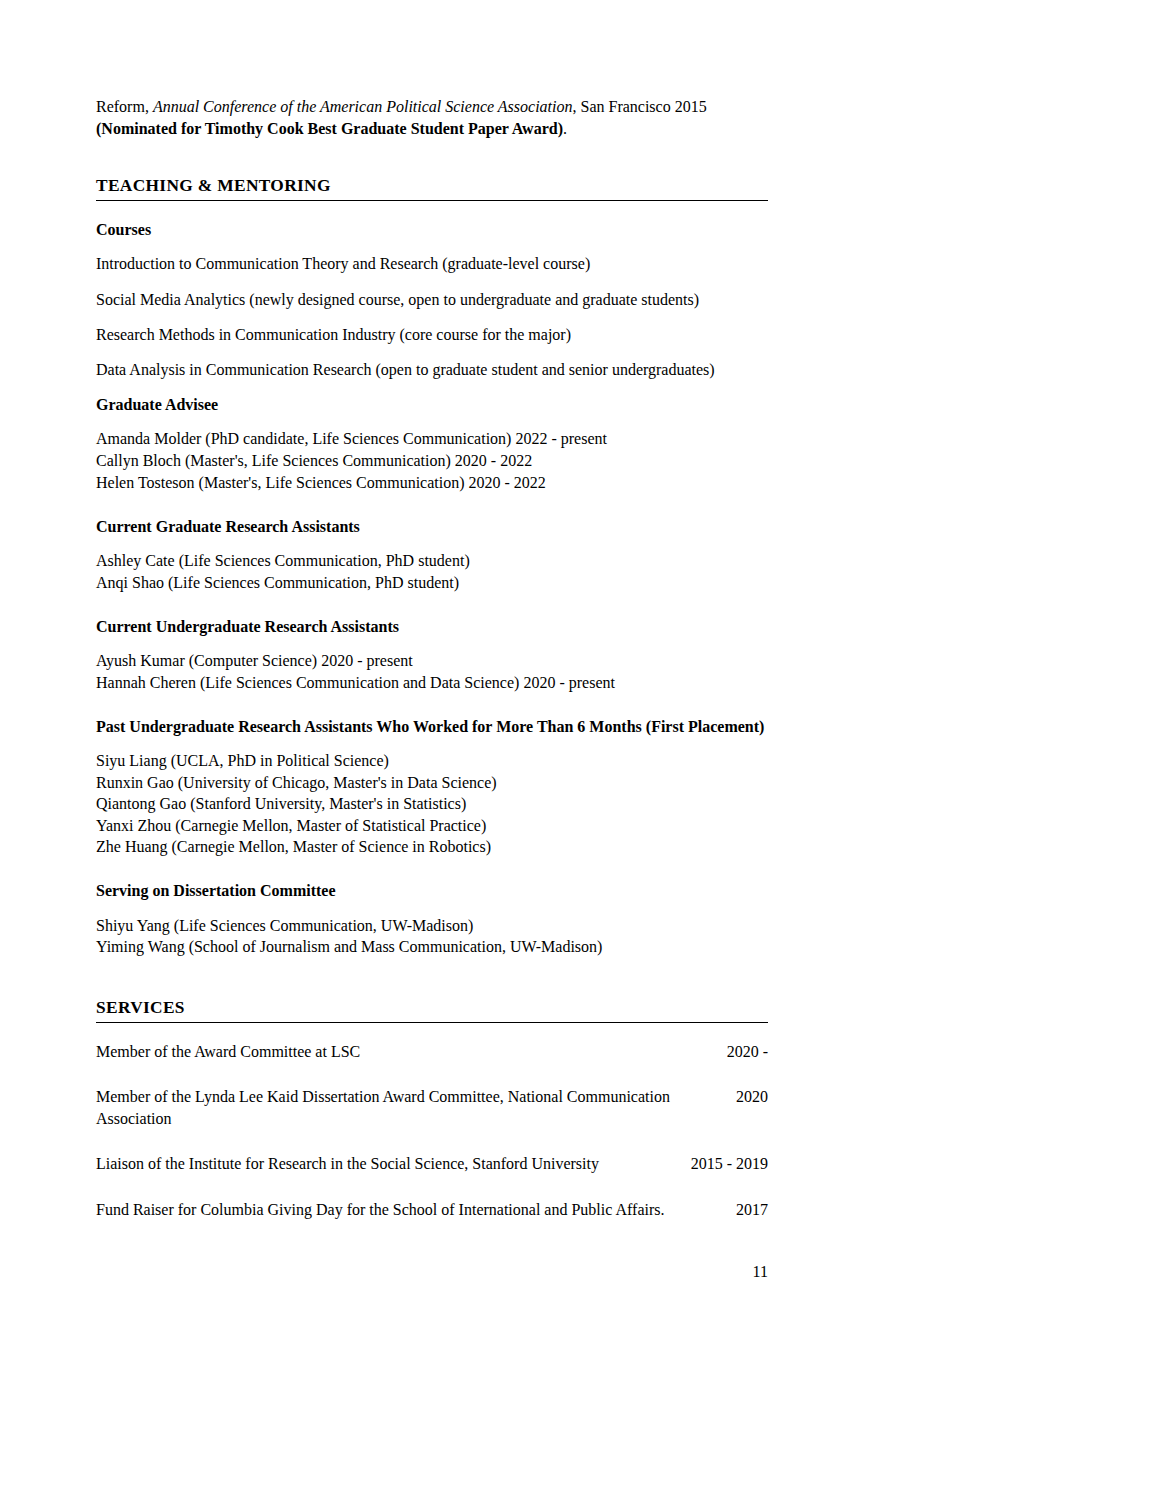Reform, Annual Conference of the American Political Science Association, San Francisco 2015 (Nominated for Timothy Cook Best Graduate Student Paper Award).
TEACHING & MENTORING
Courses
Introduction to Communication Theory and Research (graduate-level course)
Social Media Analytics (newly designed course, open to undergraduate and graduate students)
Research Methods in Communication Industry (core course for the major)
Data Analysis in Communication Research (open to graduate student and senior undergraduates)
Graduate Advisee
Amanda Molder (PhD candidate, Life Sciences Communication) 2022 - present
Callyn Bloch (Master's, Life Sciences Communication) 2020 - 2022
Helen Tosteson (Master's, Life Sciences Communication) 2020 - 2022
Current Graduate Research Assistants
Ashley Cate (Life Sciences Communication, PhD student)
Anqi Shao (Life Sciences Communication, PhD student)
Current Undergraduate Research Assistants
Ayush Kumar (Computer Science) 2020 - present
Hannah Cheren (Life Sciences Communication and Data Science) 2020 - present
Past Undergraduate Research Assistants Who Worked for More Than 6 Months (First Placement)
Siyu Liang (UCLA, PhD in Political Science)
Runxin Gao (University of Chicago, Master's in Data Science)
Qiantong Gao (Stanford University, Master's in Statistics)
Yanxi Zhou (Carnegie Mellon, Master of Statistical Practice)
Zhe Huang (Carnegie Mellon, Master of Science in Robotics)
Serving on Dissertation Committee
Shiyu Yang (Life Sciences Communication, UW-Madison)
Yiming Wang (School of Journalism and Mass Communication, UW-Madison)
SERVICES
Member of the Award Committee at LSC 2020 -
Member of the Lynda Lee Kaid Dissertation Award Committee, National Communication Association 2020
Liaison of the Institute for Research in the Social Science, Stanford University 2015 - 2019
Fund Raiser for Columbia Giving Day for the School of International and Public Affairs. 2017
11